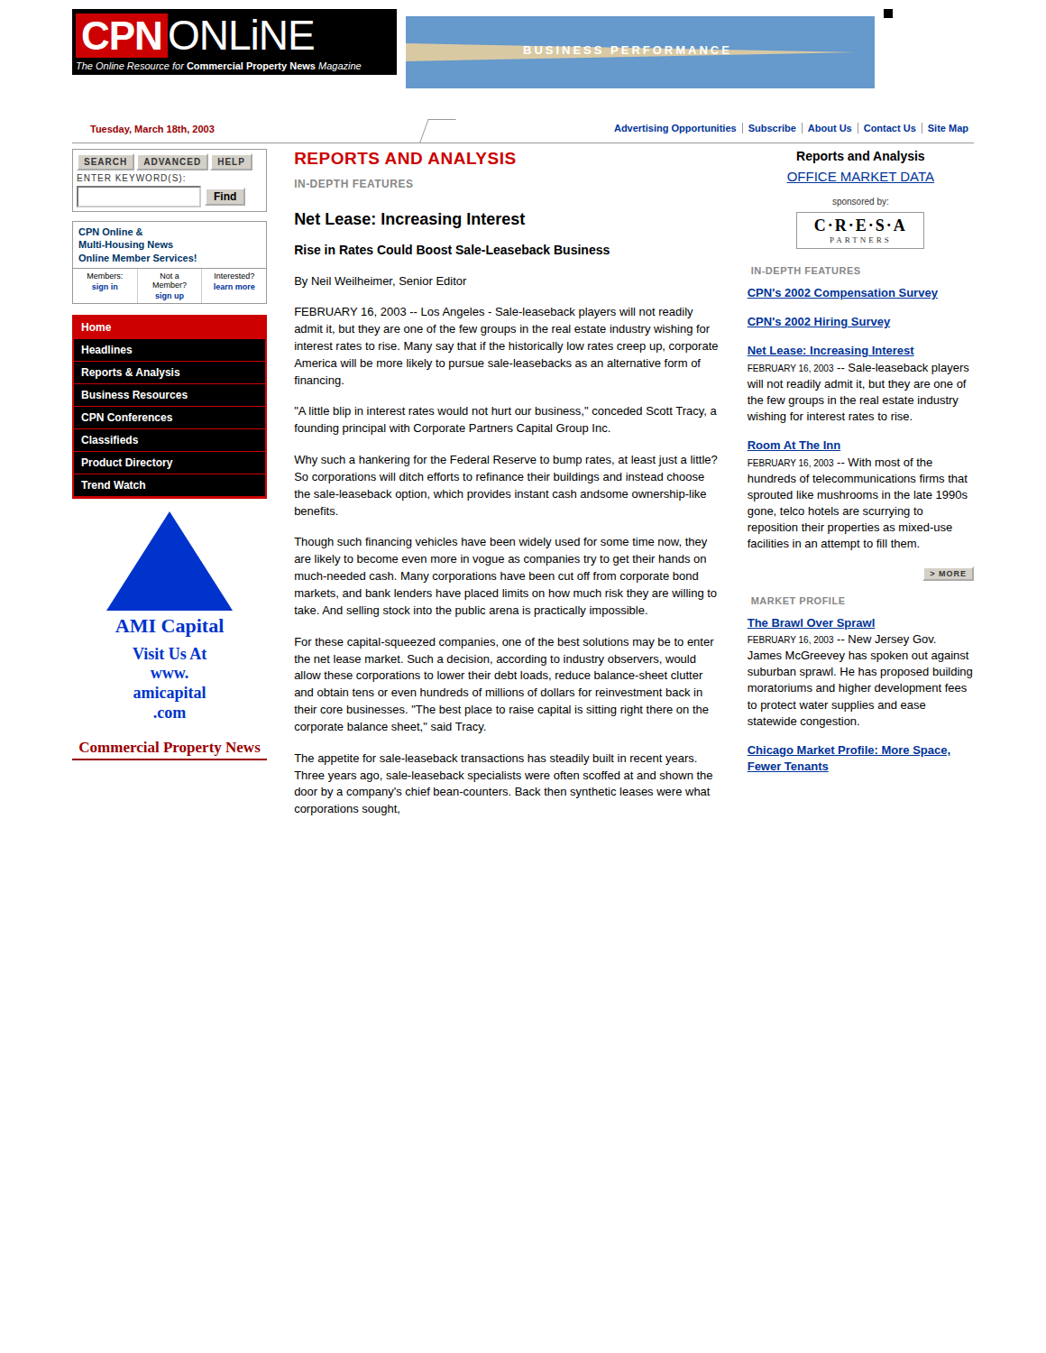CPN ONLiNE
The Online Resource for Commercial Property News Magazine
BUSINESS PERFORMANCE
Tuesday, March 18th, 2003
Advertising Opportunities Subscribe About Us Contact Us Site Map
SEARCH ADVANCED HELP
ENTER KEYWORD(S):
Find
CPN Online &
Multi-Housing News
Online Member Services!
Members:sign in
Not a
Member?sign up
Interested?learn more
Home Headlines Reports & Analysis Business Resources CPN Conferences Classifieds Product Directory Trend Watch
AMI Capital
Visit Us At
www.
amicapital
.com
Commercial Property News
REPORTS AND ANALYSIS
IN-DEPTH FEATURES
Net Lease: Increasing Interest
Rise in Rates Could Boost Sale-Leaseback Business
By Neil Weilheimer, Senior Editor
FEBRUARY 16, 2003 -- Los Angeles - Sale-leaseback players will not readily admit it, but they are one of the few groups in the real estate industry wishing for interest rates to rise. Many say that if the historically low rates creep up, corporate America will be more likely to pursue sale-leasebacks as an alternative form of financing.
"A little blip in interest rates would not hurt our business," conceded Scott Tracy, a founding principal with Corporate Partners Capital Group Inc.
Why such a hankering for the Federal Reserve to bump rates, at least just a little? So corporations will ditch efforts to refinance their buildings and instead choose the sale-leaseback option, which provides instant cash andsome ownership-like benefits.
Though such financing vehicles have been widely used for some time now, they are likely to become even more in vogue as companies try to get their hands on much-needed cash. Many corporations have been cut off from corporate bond markets, and bank lenders have placed limits on how much risk they are willing to take. And selling stock into the public arena is practically impossible.
For these capital-squeezed companies, one of the best solutions may be to enter the net lease market. Such a decision, according to industry observers, would allow these corporations to lower their debt loads, reduce balance-sheet clutter and obtain tens or even hundreds of millions of dollars for reinvestment back in their core businesses. "The best place to raise capital is sitting right there on the corporate balance sheet," said Tracy.
The appetite for sale-leaseback transactions has steadily built in recent years. Three years ago, sale-leaseback specialists were often scoffed at and shown the door by a company's chief bean-counters. Back then synthetic leases were what corporations sought,
Reports and Analysis
OFFICE MARKET DATA
sponsored by:
C·R·E·S·A
PARTNERS
IN-DEPTH FEATURES
CPN's 2002 Compensation Survey
CPN's 2002 Hiring Survey
Net Lease: Increasing Interest
FEBRUARY 16, 2003 -- Sale-leaseback players will not readily admit it, but they are one of the few groups in the real estate industry wishing for interest rates to rise.
Room At The Inn
FEBRUARY 16, 2003 -- With most of the hundreds of telecommunications firms that sprouted like mushrooms in the late 1990s gone, telco hotels are scurrying to reposition their properties as mixed-use facilities in an attempt to fill them.
> MORE
MARKET PROFILE
The Brawl Over Sprawl
FEBRUARY 16, 2003 -- New Jersey Gov. James McGreevey has spoken out against suburban sprawl. He has proposed building moratoriums and higher development fees to protect water supplies and ease statewide congestion.
Chicago Market Profile: More Space, Fewer Tenants